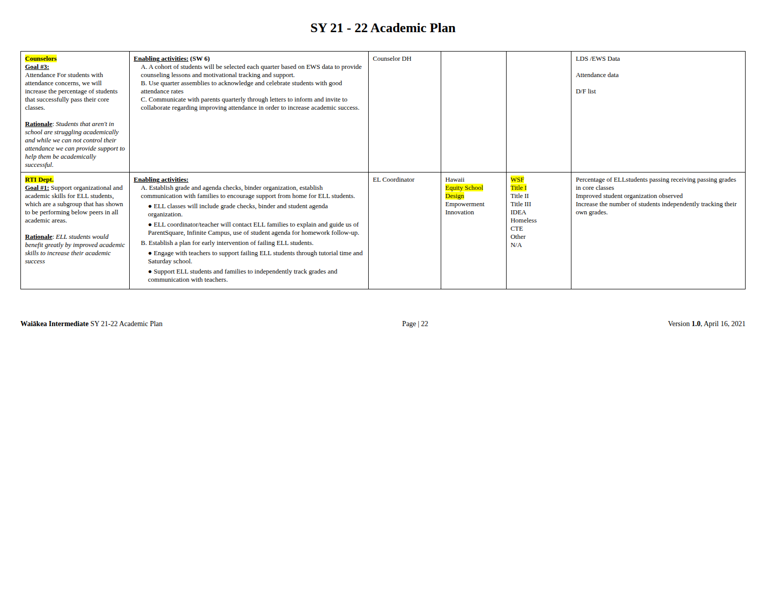SY 21 - 22 Academic Plan
| Counselors Goal #3: Attendance For students with attendance concerns, we will increase the percentage of students that successfully pass their core classes. Rationale : Students that aren't in school are struggling academically and while we can not control their attendance we can provide support to help them be academically successful. | Enabling activities: (SW 6) A. A cohort of students will be selected each quarter based on EWS data to provide counseling lessons and motivational tracking and support. B. Use quarter assemblies to acknowledge and celebrate students with good attendance rates C. Communicate with parents quarterly through letters to inform and invite to collaborate regarding improving attendance in order to increase academic success. | Counselor DH | | | LDS /EWS Data Attendance data D/F list |
| RTI Dept. Goal #1: Support organizational and academic skills for ELL students, which are a subgroup that has shown to be performing below peers in all academic areas. Rationale : ELL students would benefit greatly by improved academic skills to increase their academic success | Enabling activities: A. Establish grade and agenda checks, binder organization, establish communication with families to encourage support from home for ELL students. ELL classes will include grade checks, binder and student agenda organization. ELL coordinator/teacher will contact ELL families to explain and guide us of ParentSquare, Infinite Campus, use of student agenda for homework follow-up. B. Establish a plan for early intervention of failing ELL students. Engage with teachers to support failing ELL students through tutorial time and Saturday school. Support ELL students and families to independently track grades and communication with teachers. | EL Coordinator | Hawaii Equity School Design Empowerment Innovation | WSF Title I Title II Title III IDEA Homeless CTE Other N/A | Percentage of ELLstudents passing receiving passing grades in core classes Improved student organization observed Increase the number of students independently tracking their own grades. |
Waiākea Intermediate SY 21-22 Academic Plan
Page | 22
Version 1.0, April 16, 2021